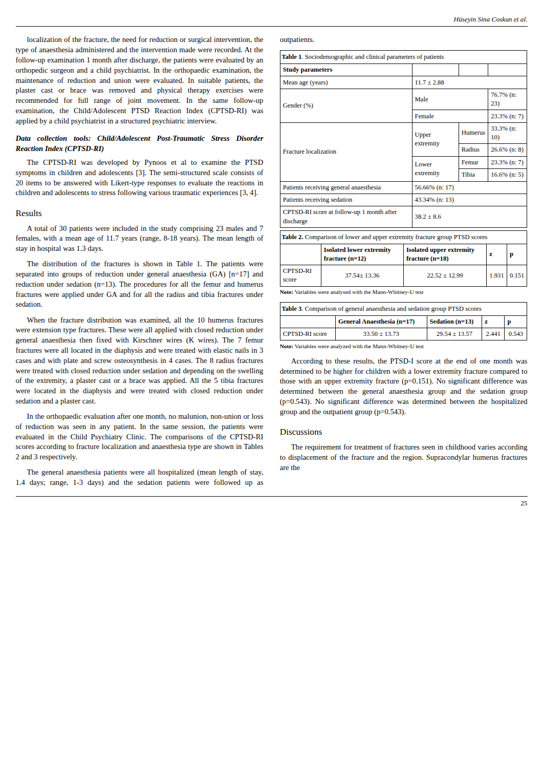Hüseyin Sina Coskun et al.
localization of the fracture, the need for reduction or surgical intervention, the type of anaesthesia administered and the intervention made were recorded. At the follow-up examination 1 month after discharge, the patients were evaluated by an orthopedic surgeon and a child psychiatrist. In the orthopaedic examination, the maintenance of reduction and union were evaluated. In suitable patients, the plaster cast or brace was removed and physical therapy exercises were recommended for full range of joint movement. In the same follow-up examination, the Child/Adolescent PTSD Reaction Index (CPTSD-RI) was applied by a child psychiatrist in a structured psychiatric interview.
Data collection tools: Child/Adolescent Post-Traumatic Stress Disorder Reaction Index (CPTSD-RI)
The CPTSD-RI was developed by Pynoos et al to examine the PTSD symptoms in children and adolescents [3]. The semi-structured scale consists of 20 items to be answered with Likert-type responses to evaluate the reactions in children and adolescents to stress following various traumatic experiences [3, 4].
Results
A total of 30 patients were included in the study comprising 23 males and 7 females, with a mean age of 11.7 years (range, 8-18 years). The mean length of stay in hospital was 1.3 days.
The distribution of the fractures is shown in Table 1. The patients were separated into groups of reduction under general anaesthesia (GA) [n=17] and reduction under sedation (n=13). The procedures for all the femur and humerus fractures were applied under GA and for all the radius and tibia fractures under sedation.
When the fracture distribution was examined, all the 10 humerus fractures were extension type fractures. These were all applied with closed reduction under general anaesthesia then fixed with Kirschner wires (K wires). The 7 femur fractures were all located in the diaphysis and were treated with elastic nails in 3 cases and with plate and screw osteosynthesis in 4 cases. The 8 radius fractures were treated with closed reduction under sedation and depending on the swelling of the extremity, a plaster cast or a brace was applied. All the 5 tibia fractures were located in the diaphysis and were treated with closed reduction under sedation and a plaster cast.
In the orthopaedic evaluation after one month, no malunion, non-union or loss of reduction was seen in any patient. In the same session, the patients were evaluated in the Child Psychiatry Clinic. The comparisons of the CPTSD-RI scores according to fracture localization and anaesthesia type are shown in Tables 2 and 3 respectively.
The general anaesthesia patients were all hospitalized (mean length of stay, 1.4 days; range, 1-3 days) and the sedation patients were followed up as outpatients.
Table 1 . Sociodemographic and clinical parameters of patients
| Study parameters | | | |
| Mean age (years) | 11.7 ± 2.88 |
| Gender (%) | Male | 76.7% (n: 23) |
| Female | 23.3% (n: 7) |
| Fracture localization | Upper extremity | Humerus | 33.3% (n: 10) |
| Radius | 26.6% (n: 8) |
| Lower extremity | Femur | 23.3% (n: 7) |
| Tibia | 16.6% (n: 5) |
| Patients receiving general anaesthesia | 56.66% (n: 17) |
| Patients receiving sedation | 43.34% (n: 13) |
| CPTSD-RI score at follow-up 1 month after discharge | 38.2 ± 8.6 |
Table 2. Comparison of lower and upper extremity fracture group PTSD scores
| | Isolated lower extremity fracture (n=12) | Isolated upper extremity fracture (n=18) | z | p |
| --- | --- | --- | --- | --- |
| CPTSD-RI score | 37.54± 13.36 | 22.52 ± 12.99 | 1.931 | 0.151 |
Note: Variables were analysed with the Mann-Whitney-U test
Table 3 . Comparison of general anaesthesia and sedation group PTSD scores
| | General Anaesthesia (n=17) | Sedation (n=13) | z | p |
| --- | --- | --- | --- | --- |
| CPTSD-RI score | 33.50 ± 13.73 | 29.54 ± 13.57 | 2.441 | 0.543 |
Note: Variables were analyzed with the Mann-Whitney-U test
According to these results, the PTSD-I score at the end of one month was determined to be higher for children with a lower extremity fracture compared to those with an upper extremity fracture (p=0.151). No significant difference was determined between the general anaesthesia group and the sedation group (p=0.543). No significant difference was determined between the hospitalized group and the outpatient group (p=0.543).
Discussions
The requirement for treatment of fractures seen in childhood varies according to displacement of the fracture and the region. Supracondylar humerus fractures are the
25